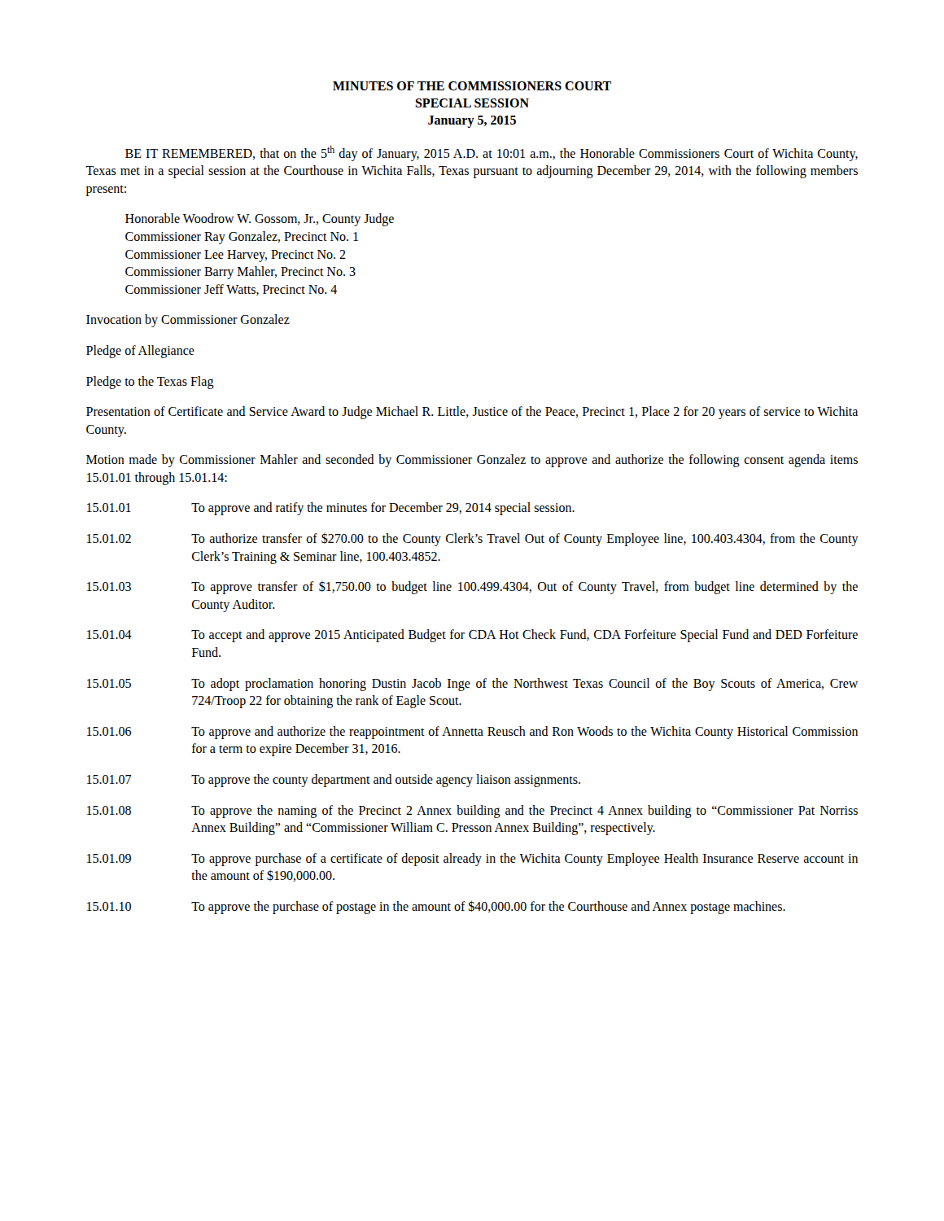MINUTES OF THE COMMISSIONERS COURT SPECIAL SESSION January 5, 2015
BE IT REMEMBERED, that on the 5th day of January, 2015 A.D. at 10:01 a.m., the Honorable Commissioners Court of Wichita County, Texas met in a special session at the Courthouse in Wichita Falls, Texas pursuant to adjourning December 29, 2014, with the following members present:
Honorable Woodrow W. Gossom, Jr., County Judge
Commissioner Ray Gonzalez, Precinct No. 1
Commissioner Lee Harvey, Precinct No. 2
Commissioner Barry Mahler, Precinct No. 3
Commissioner Jeff Watts, Precinct No. 4
Invocation by Commissioner Gonzalez
Pledge of Allegiance
Pledge to the Texas Flag
Presentation of Certificate and Service Award to Judge Michael R. Little, Justice of the Peace, Precinct 1, Place 2 for 20 years of service to Wichita County.
Motion made by Commissioner Mahler and seconded by Commissioner Gonzalez to approve and authorize the following consent agenda items 15.01.01 through 15.01.14:
15.01.01
To approve and ratify the minutes for December 29, 2014 special session.
15.01.02
To authorize transfer of $270.00 to the County Clerk’s Travel Out of County Employee line, 100.403.4304, from the County Clerk’s Training & Seminar line, 100.403.4852.
15.01.03
To approve transfer of $1,750.00 to budget line 100.499.4304, Out of County Travel, from budget line determined by the County Auditor.
15.01.04
To accept and approve 2015 Anticipated Budget for CDA Hot Check Fund, CDA Forfeiture Special Fund and DED Forfeiture Fund.
15.01.05
To adopt proclamation honoring Dustin Jacob Inge of the Northwest Texas Council of the Boy Scouts of America, Crew 724/Troop 22 for obtaining the rank of Eagle Scout.
15.01.06
To approve and authorize the reappointment of Annetta Reusch and Ron Woods to the Wichita County Historical Commission for a term to expire December 31, 2016.
15.01.07
To approve the county department and outside agency liaison assignments.
15.01.08
To approve the naming of the Precinct 2 Annex building and the Precinct 4 Annex building to “Commissioner Pat Norriss Annex Building” and “Commissioner William C. Presson Annex Building”, respectively.
15.01.09
To approve purchase of a certificate of deposit already in the Wichita County Employee Health Insurance Reserve account in the amount of $190,000.00.
15.01.10
To approve the purchase of postage in the amount of $40,000.00 for the Courthouse and Annex postage machines.